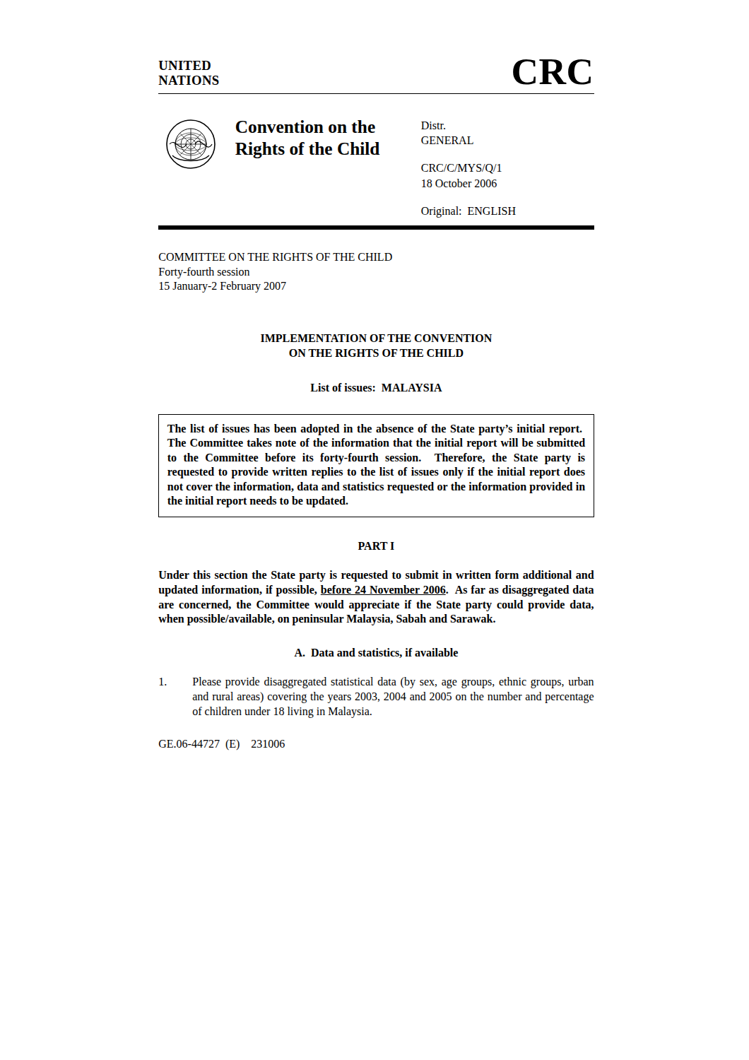UNITED
NATIONS
CRC
Convention on the
Rights of the Child
Distr.
GENERAL
CRC/C/MYS/Q/1
18 October 2006
Original: ENGLISH
COMMITTEE ON THE RIGHTS OF THE CHILD
Forty-fourth session
15 January-2 February 2007
IMPLEMENTATION OF THE CONVENTION
ON THE RIGHTS OF THE CHILD
List of issues: MALAYSIA
The list of issues has been adopted in the absence of the State party’s initial report. The Committee takes note of the information that the initial report will be submitted to the Committee before its forty-fourth session. Therefore, the State party is requested to provide written replies to the list of issues only if the initial report does not cover the information, data and statistics requested or the information provided in the initial report needs to be updated.
PART I
Under this section the State party is requested to submit in written form additional and updated information, if possible, before 24 November 2006. As far as disaggregated data are concerned, the Committee would appreciate if the State party could provide data, when possible/available, on peninsular Malaysia, Sabah and Sarawak.
A. Data and statistics, if available
1.
Please provide disaggregated statistical data (by sex, age groups, ethnic groups, urban and rural areas) covering the years 2003, 2004 and 2005 on the number and percentage of children under 18 living in Malaysia.
GE.06-44727 (E) 231006